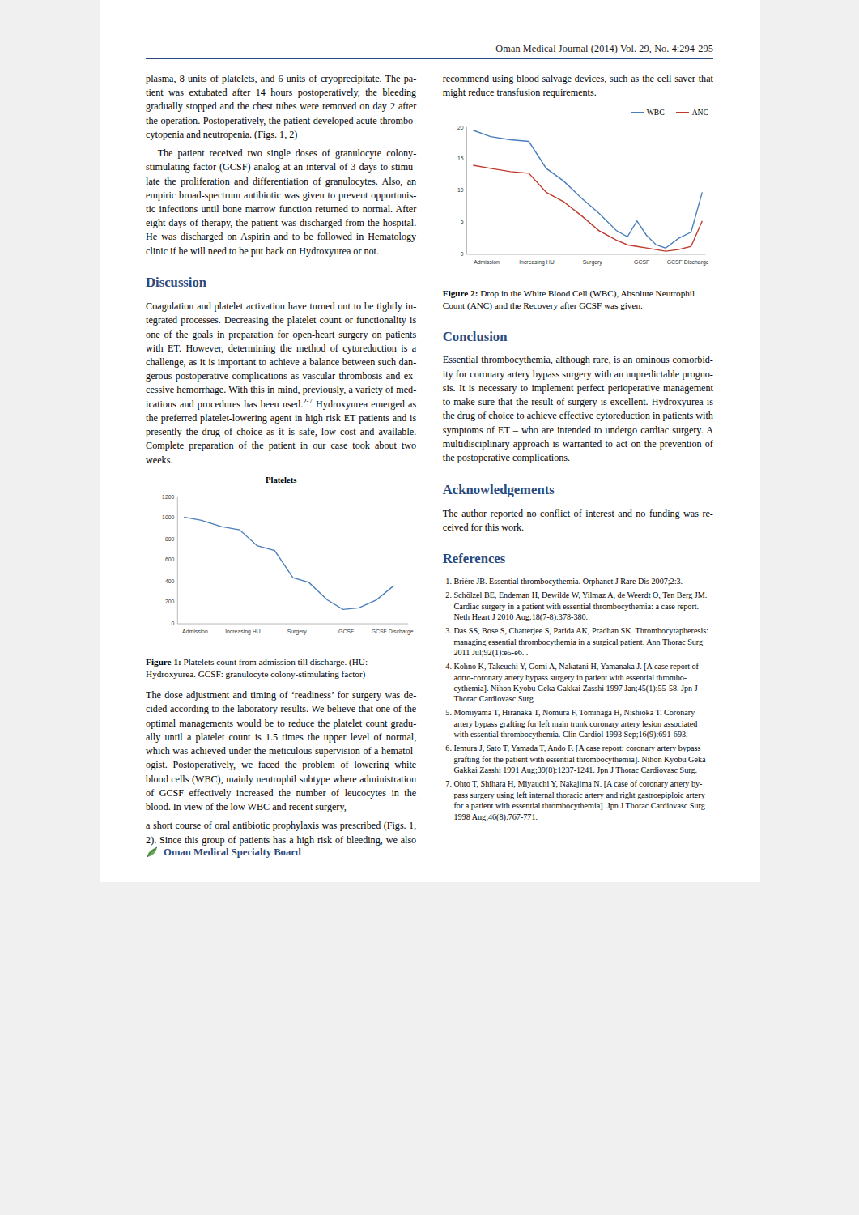Oman Medical Journal (2014) Vol. 29, No. 4:294-295
plasma, 8 units of platelets, and 6 units of cryoprecipitate. The patient was extubated after 14 hours postoperatively, the bleeding gradually stopped and the chest tubes were removed on day 2 after the operation. Postoperatively, the patient developed acute thrombocytopenia and neutropenia. (Figs. 1, 2)
The patient received two single doses of granulocyte colony-stimulating factor (GCSF) analog at an interval of 3 days to stimulate the proliferation and differentiation of granulocytes. Also, an empiric broad-spectrum antibiotic was given to prevent opportunistic infections until bone marrow function returned to normal. After eight days of therapy, the patient was discharged from the hospital. He was discharged on Aspirin and to be followed in Hematology clinic if he will need to be put back on Hydroxyurea or not.
Discussion
Coagulation and platelet activation have turned out to be tightly integrated processes. Decreasing the platelet count or functionality is one of the goals in preparation for open-heart surgery on patients with ET. However, determining the method of cytoreduction is a challenge, as it is important to achieve a balance between such dangerous postoperative complications as vascular thrombosis and excessive hemorrhage. With this in mind, previously, a variety of medications and procedures has been used.2-7 Hydroxyurea emerged as the preferred platelet-lowering agent in high risk ET patients and is presently the drug of choice as it is safe, low cost and available. Complete preparation of the patient in our case took about two weeks.
Platelets
1200 1000 800 600 400 200 0 Admission Increasing HU Surgery GCSF GCSF Discharge
Figure 1: Platelets count from admission till discharge. (HU: Hydroxyurea. GCSF: granulocyte colony-stimulating factor)
The dose adjustment and timing of ‘readiness’ for surgery was decided according to the laboratory results. We believe that one of the optimal managements would be to reduce the platelet count gradually until a platelet count is 1.5 times the upper level of normal, which was achieved under the meticulous supervision of a hematologist. Postoperatively, we faced the problem of lowering white blood cells (WBC), mainly neutrophil subtype where administration of GCSF effectively increased the number of leucocytes in the blood. In view of the low WBC and recent surgery,
a short course of oral antibiotic prophylaxis was prescribed (Figs. 1, 2). Since this group of patients has a high risk of bleeding, we also recommend using blood salvage devices, such as the cell saver that might reduce transfusion requirements.
WBC ANC
20 15 10 5 0 Admission Increasing HU Surgery GCSF GCSF Discharge
Figure 2: Drop in the White Blood Cell (WBC), Absolute Neutrophil Count (ANC) and the Recovery after GCSF was given.
Conclusion
Essential thrombocythemia, although rare, is an ominous comorbidity for coronary artery bypass surgery with an unpredictable prognosis. It is necessary to implement perfect perioperative management to make sure that the result of surgery is excellent. Hydroxyurea is the drug of choice to achieve effective cytoreduction in patients with symptoms of ET – who are intended to undergo cardiac surgery. A multidisciplinary approach is warranted to act on the prevention of the postoperative complications.
Acknowledgements
The author reported no conflict of interest and no funding was received for this work.
References
Brière JB. Essential thrombocythemia. Orphanet J Rare Dis 2007;2:3.
Schölzel BE, Endeman H, Dewilde W, Yilmaz A, de Weerdt O, Ten Berg JM. Cardiac surgery in a patient with essential thrombocythemia: a case report. Neth Heart J 2010 Aug;18(7-8):378-380.
Das SS, Bose S, Chatterjee S, Parida AK, Pradhan SK. Thrombocytapheresis: managing essential thrombocythemia in a surgical patient. Ann Thorac Surg 2011 Jul;92(1):e5-e6. .
Kohno K, Takeuchi Y, Gomi A, Nakatani H, Yamanaka J. [A case report of aorto-coronary artery bypass surgery in patient with essential thrombocythemia]. Nihon Kyobu Geka Gakkai Zasshi 1997 Jan;45(1):55-58. Jpn J Thorac Cardiovasc Surg.
Momiyama T, Hiranaka T, Nomura F, Tominaga H, Nishioka T. Coronary artery bypass grafting for left main trunk coronary artery lesion associated with essential thrombocythemia. Clin Cardiol 1993 Sep;16(9):691-693.
Iemura J, Sato T, Yamada T, Ando F. [A case report: coronary artery bypass grafting for the patient with essential thrombocythemia]. Nihon Kyobu Geka Gakkai Zasshi 1991 Aug;39(8):1237-1241. Jpn J Thorac Cardiovasc Surg.
Ohto T, Shihara H, Miyauchi Y, Nakajima N. [A case of coronary artery bypass surgery using left internal thoracic artery and right gastroepiploic artery for a patient with essential thrombocythemia]. Jpn J Thorac Cardiovasc Surg 1998 Aug;46(8):767-771.
Oman Medical Specialty Board